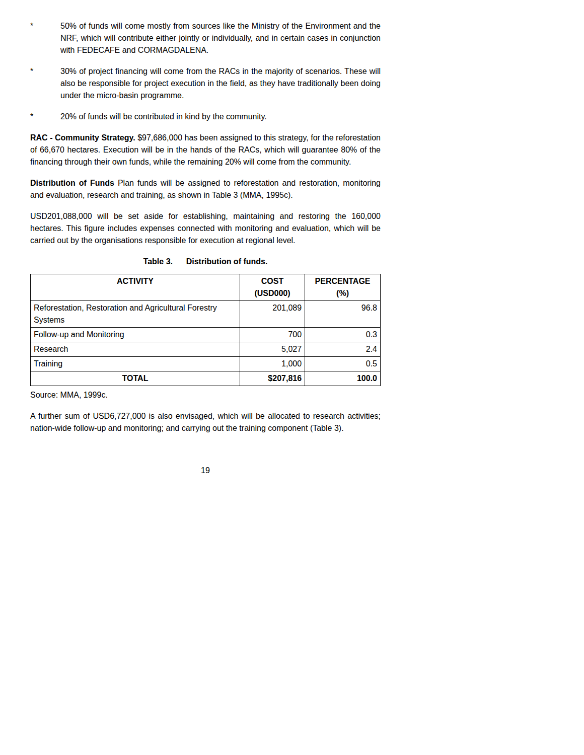*
50% of funds will come mostly from sources like the Ministry of the Environment and the NRF, which will contribute either jointly or individually, and in certain cases in conjunction with FEDECAFE and CORMAGDALENA.
*
30% of project financing will come from the RACs in the majority of scenarios. These will also be responsible for project execution in the field, as they have traditionally been doing under the micro-basin programme.
*
20% of funds will be contributed in kind by the community.
RAC - Community Strategy. $97,686,000 has been assigned to this strategy, for the reforestation of 66,670 hectares. Execution will be in the hands of the RACs, which will guarantee 80% of the financing through their own funds, while the remaining 20% will come from the community.
Distribution of Funds Plan funds will be assigned to reforestation and restoration, monitoring and evaluation, research and training, as shown in Table 3 (MMA, 1995c).
USD201,088,000 will be set aside for establishing, maintaining and restoring the 160,000 hectares. This figure includes expenses connected with monitoring and evaluation, which will be carried out by the organisations responsible for execution at regional level.
Table 3. Distribution of funds.
| ACTIVITY | COST (USD000) | PERCENTAGE (%) |
| --- | --- | --- |
| Reforestation, Restoration and Agricultural Forestry Systems | 201,089 | 96.8 |
| Follow-up and Monitoring | 700 | 0.3 |
| Research | 5,027 | 2.4 |
| Training | 1,000 | 0.5 |
| TOTAL | $207,816 | 100.0 |
Source: MMA, 1999c.
A further sum of USD6,727,000 is also envisaged, which will be allocated to research activities; nation-wide follow-up and monitoring; and carrying out the training component (Table 3).
19